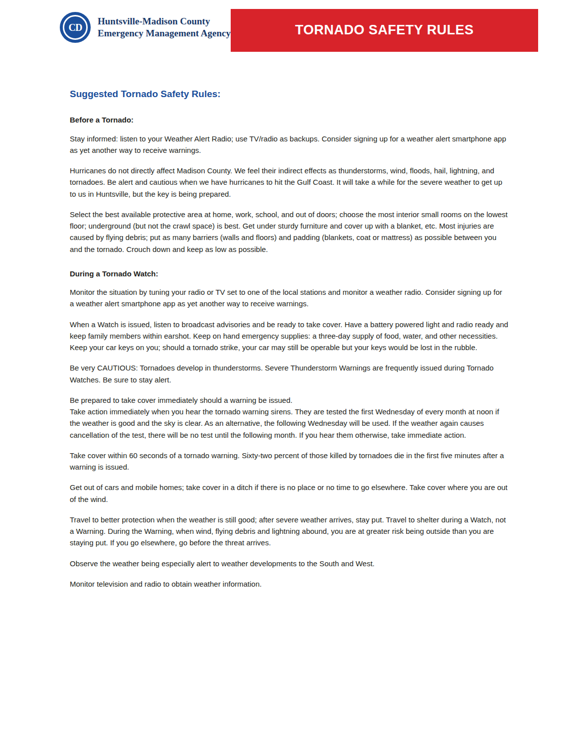CD
Huntsville-Madison County Emergency Management Agency
Tornado Safety Rules
Suggested Tornado Safety Rules:
Before a Tornado:
Stay informed: listen to your Weather Alert Radio; use TV/radio as backups. Consider signing up for a weather alert smartphone app as yet another way to receive warnings.
Hurricanes do not directly affect Madison County. We feel their indirect effects as thunderstorms, wind, floods, hail, lightning, and tornadoes. Be alert and cautious when we have hurricanes to hit the Gulf Coast. It will take a while for the severe weather to get up to us in Huntsville, but the key is being prepared.
Select the best available protective area at home, work, school, and out of doors; choose the most interior small rooms on the lowest floor; underground (but not the crawl space) is best. Get under sturdy furniture and cover up with a blanket, etc. Most injuries are caused by flying debris; put as many barriers (walls and floors) and padding (blankets, coat or mattress) as possible between you and the tornado. Crouch down and keep as low as possible.
During a Tornado Watch:
Monitor the situation by tuning your radio or TV set to one of the local stations and monitor a weather radio. Consider signing up for a weather alert smartphone app as yet another way to receive warnings.
When a Watch is issued, listen to broadcast advisories and be ready to take cover. Have a battery powered light and radio ready and keep family members within earshot. Keep on hand emergency supplies: a three-day supply of food, water, and other necessities. Keep your car keys on you; should a tornado strike, your car may still be operable but your keys would be lost in the rubble.
Be very CAUTIOUS: Tornadoes develop in thunderstorms. Severe Thunderstorm Warnings are frequently issued during Tornado Watches. Be sure to stay alert.
Be prepared to take cover immediately should a warning be issued.
Take action immediately when you hear the tornado warning sirens. They are tested the first Wednesday of every month at noon if the weather is good and the sky is clear. As an alternative, the following Wednesday will be used. If the weather again causes cancellation of the test, there will be no test until the following month. If you hear them otherwise, take immediate action.
Take cover within 60 seconds of a tornado warning. Sixty-two percent of those killed by tornadoes die in the first five minutes after a warning is issued.
Get out of cars and mobile homes; take cover in a ditch if there is no place or no time to go elsewhere. Take cover where you are out of the wind.
Travel to better protection when the weather is still good; after severe weather arrives, stay put. Travel to shelter during a Watch, not a Warning. During the Warning, when wind, flying debris and lightning abound, you are at greater risk being outside than you are staying put. If you go elsewhere, go before the threat arrives.
Observe the weather being especially alert to weather developments to the South and West.
Monitor television and radio to obtain weather information.